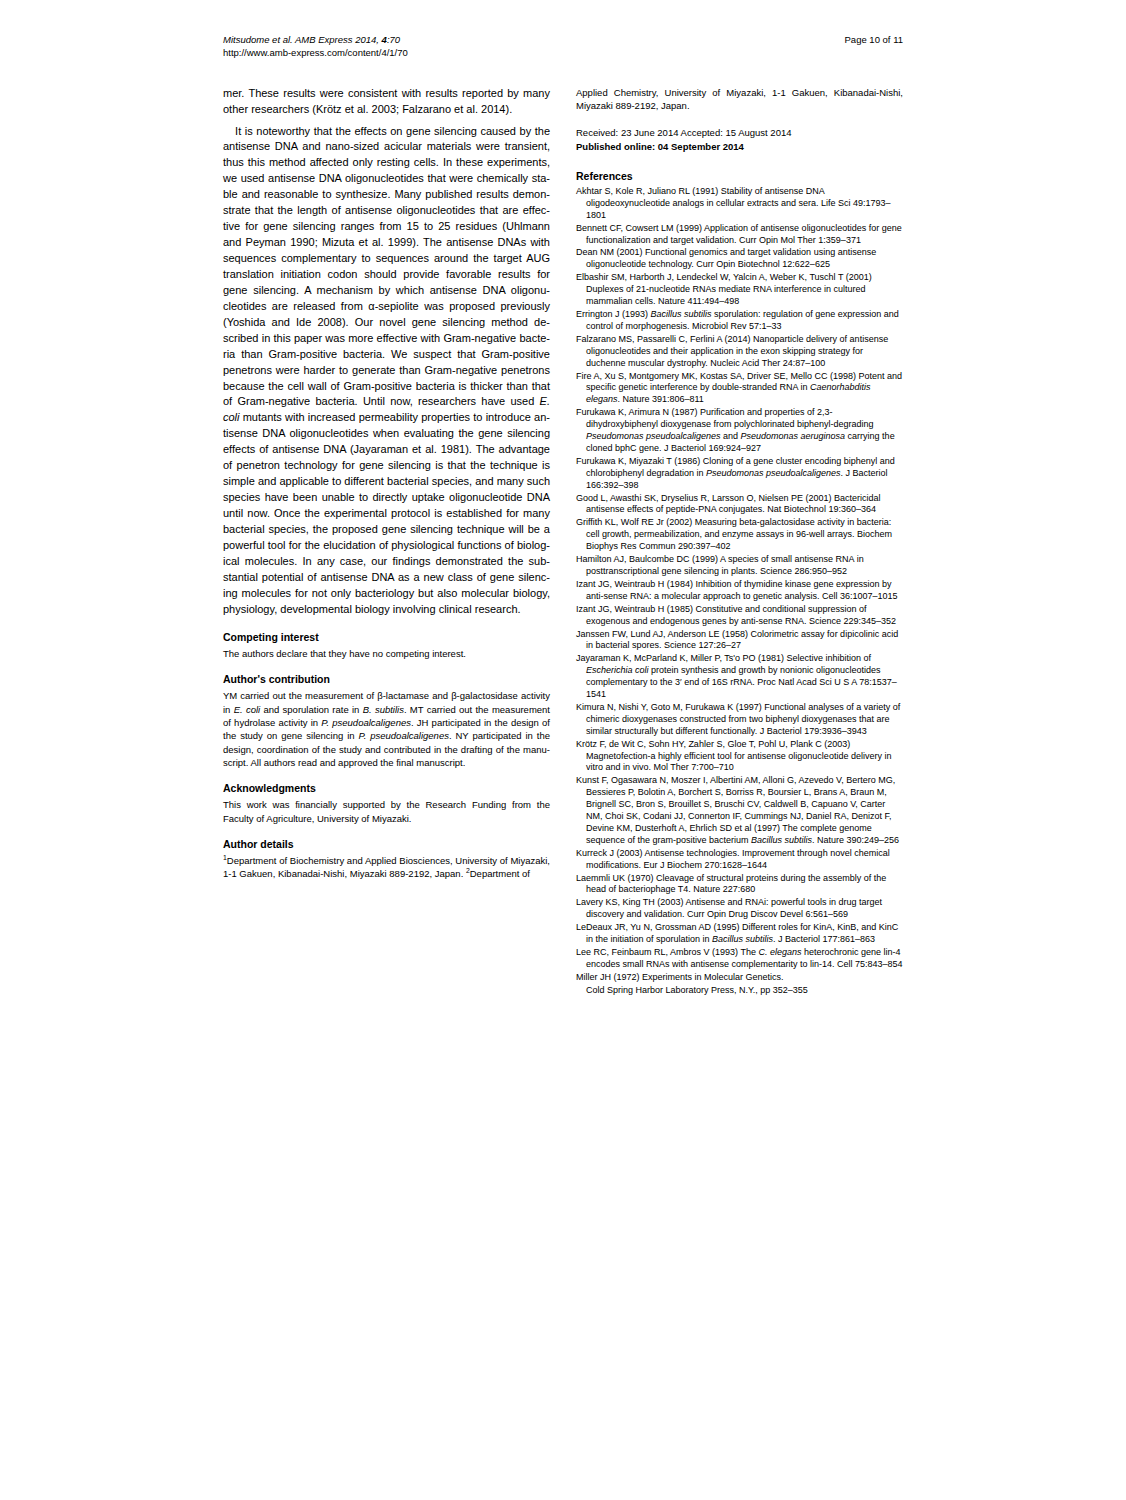Mitsudome et al. AMB Express 2014, 4:70
http://www.amb-express.com/content/4/1/70
Page 10 of 11
mer. These results were consistent with results reported by many other researchers (Krötz et al. 2003; Falzarano et al. 2014).
It is noteworthy that the effects on gene silencing caused by the antisense DNA and nano-sized acicular materials were transient, thus this method affected only resting cells. In these experiments, we used antisense DNA oligonucleotides that were chemically stable and reasonable to synthesize. Many published results demonstrate that the length of antisense oligonucleotides that are effective for gene silencing ranges from 15 to 25 residues (Uhlmann and Peyman 1990; Mizuta et al. 1999). The antisense DNAs with sequences complementary to sequences around the target AUG translation initiation codon should provide favorable results for gene silencing. A mechanism by which antisense DNA oligonucleotides are released from α-sepiolite was proposed previously (Yoshida and Ide 2008). Our novel gene silencing method described in this paper was more effective with Gram-negative bacteria than Gram-positive bacteria. We suspect that Gram-positive penetrons were harder to generate than Gram-negative penetrons because the cell wall of Gram-positive bacteria is thicker than that of Gram-negative bacteria. Until now, researchers have used E. coli mutants with increased permeability properties to introduce antisense DNA oligonucleotides when evaluating the gene silencing effects of antisense DNA (Jayaraman et al. 1981). The advantage of penetron technology for gene silencing is that the technique is simple and applicable to different bacterial species, and many such species have been unable to directly uptake oligonucleotide DNA until now. Once the experimental protocol is established for many bacterial species, the proposed gene silencing technique will be a powerful tool for the elucidation of physiological functions of biological molecules. In any case, our findings demonstrated the substantial potential of antisense DNA as a new class of gene silencing molecules for not only bacteriology but also molecular biology, physiology, developmental biology involving clinical research.
Competing interest
The authors declare that they have no competing interest.
Author's contribution
YM carried out the measurement of β-lactamase and β-galactosidase activity in E. coli and sporulation rate in B. subtilis. MT carried out the measurement of hydrolase activity in P. pseudoalcaligenes. JH participated in the design of the study on gene silencing in P. pseudoalcaligenes. NY participated in the design, coordination of the study and contributed in the drafting of the manuscript. All authors read and approved the final manuscript.
Acknowledgments
This work was financially supported by the Research Funding from the Faculty of Agriculture, University of Miyazaki.
Author details
1Department of Biochemistry and Applied Biosciences, University of Miyazaki, 1-1 Gakuen, Kibanadai-Nishi, Miyazaki 889-2192, Japan. 2Department of
Applied Chemistry, University of Miyazaki, 1-1 Gakuen, Kibanadai-Nishi, Miyazaki 889-2192, Japan.
Received: 23 June 2014 Accepted: 15 August 2014
Published online: 04 September 2014
References
Akhtar S, Kole R, Juliano RL (1991) Stability of antisense DNA oligodeoxynucleotide analogs in cellular extracts and sera. Life Sci 49:1793–1801
Bennett CF, Cowsert LM (1999) Application of antisense oligonucleotides for gene functionalization and target validation. Curr Opin Mol Ther 1:359–371
Dean NM (2001) Functional genomics and target validation using antisense oligonucleotide technology. Curr Opin Biotechnol 12:622–625
Elbashir SM, Harborth J, Lendeckel W, Yalcin A, Weber K, Tuschl T (2001) Duplexes of 21-nucleotide RNAs mediate RNA interference in cultured mammalian cells. Nature 411:494–498
Errington J (1993) Bacillus subtilis sporulation: regulation of gene expression and control of morphogenesis. Microbiol Rev 57:1–33
Falzarano MS, Passarelli C, Ferlini A (2014) Nanoparticle delivery of antisense oligonucleotides and their application in the exon skipping strategy for duchenne muscular dystrophy. Nucleic Acid Ther 24:87–100
Fire A, Xu S, Montgomery MK, Kostas SA, Driver SE, Mello CC (1998) Potent and specific genetic interference by double-stranded RNA in Caenorhabditis elegans. Nature 391:806–811
Furukawa K, Arimura N (1987) Purification and properties of 2,3-dihydroxybiphenyl dioxygenase from polychlorinated biphenyl-degrading Pseudomonas pseudoalcaligenes and Pseudomonas aeruginosa carrying the cloned bphC gene. J Bacteriol 169:924–927
Furukawa K, Miyazaki T (1986) Cloning of a gene cluster encoding biphenyl and chlorobiphenyl degradation in Pseudomonas pseudoalcaligenes. J Bacteriol 166:392–398
Good L, Awasthi SK, Dryselius R, Larsson O, Nielsen PE (2001) Bactericidal antisense effects of peptide-PNA conjugates. Nat Biotechnol 19:360–364
Griffith KL, Wolf RE Jr (2002) Measuring beta-galactosidase activity in bacteria: cell growth, permeabilization, and enzyme assays in 96-well arrays. Biochem Biophys Res Commun 290:397–402
Hamilton AJ, Baulcombe DC (1999) A species of small antisense RNA in posttranscriptional gene silencing in plants. Science 286:950–952
Izant JG, Weintraub H (1984) Inhibition of thymidine kinase gene expression by anti-sense RNA: a molecular approach to genetic analysis. Cell 36:1007–1015
Izant JG, Weintraub H (1985) Constitutive and conditional suppression of exogenous and endogenous genes by anti-sense RNA. Science 229:345–352
Janssen FW, Lund AJ, Anderson LE (1958) Colorimetric assay for dipicolinic acid in bacterial spores. Science 127:26–27
Jayaraman K, McParland K, Miller P, Ts'o PO (1981) Selective inhibition of Escherichia coli protein synthesis and growth by nonionic oligonucleotides complementary to the 3′ end of 16S rRNA. Proc Natl Acad Sci U S A 78:1537–1541
Kimura N, Nishi Y, Goto M, Furukawa K (1997) Functional analyses of a variety of chimeric dioxygenases constructed from two biphenyl dioxygenases that are similar structurally but different functionally. J Bacteriol 179:3936–3943
Krötz F, de Wit C, Sohn HY, Zahler S, Gloe T, Pohl U, Plank C (2003) Magnetofection-a highly efficient tool for antisense oligonucleotide delivery in vitro and in vivo. Mol Ther 7:700–710
Kunst F, Ogasawara N, Moszer I, Albertini AM, Alloni G, Azevedo V, Bertero MG, Bessieres P, Bolotin A, Borchert S, Borriss R, Boursier L, Brans A, Braun M, Brignell SC, Bron S, Brouillet S, Bruschi CV, Caldwell B, Capuano V, Carter NM, Choi SK, Codani JJ, Connerton IF, Cummings NJ, Daniel RA, Denizot F, Devine KM, Dusterhoft A, Ehrlich SD et al (1997) The complete genome sequence of the gram-positive bacterium Bacillus subtilis. Nature 390:249–256
Kurreck J (2003) Antisense technologies. Improvement through novel chemical modifications. Eur J Biochem 270:1628–1644
Laemmli UK (1970) Cleavage of structural proteins during the assembly of the head of bacteriophage T4. Nature 227:680
Lavery KS, King TH (2003) Antisense and RNAi: powerful tools in drug target discovery and validation. Curr Opin Drug Discov Devel 6:561–569
LeDeaux JR, Yu N, Grossman AD (1995) Different roles for KinA, KinB, and KinC in the initiation of sporulation in Bacillus subtilis. J Bacteriol 177:861–863
Lee RC, Feinbaum RL, Ambros V (1993) The C. elegans heterochronic gene lin-4 encodes small RNAs with antisense complementarity to lin-14. Cell 75:843–854
Miller JH (1972) Experiments in Molecular Genetics.
Cold Spring Harbor Laboratory Press, N.Y., pp 352–355